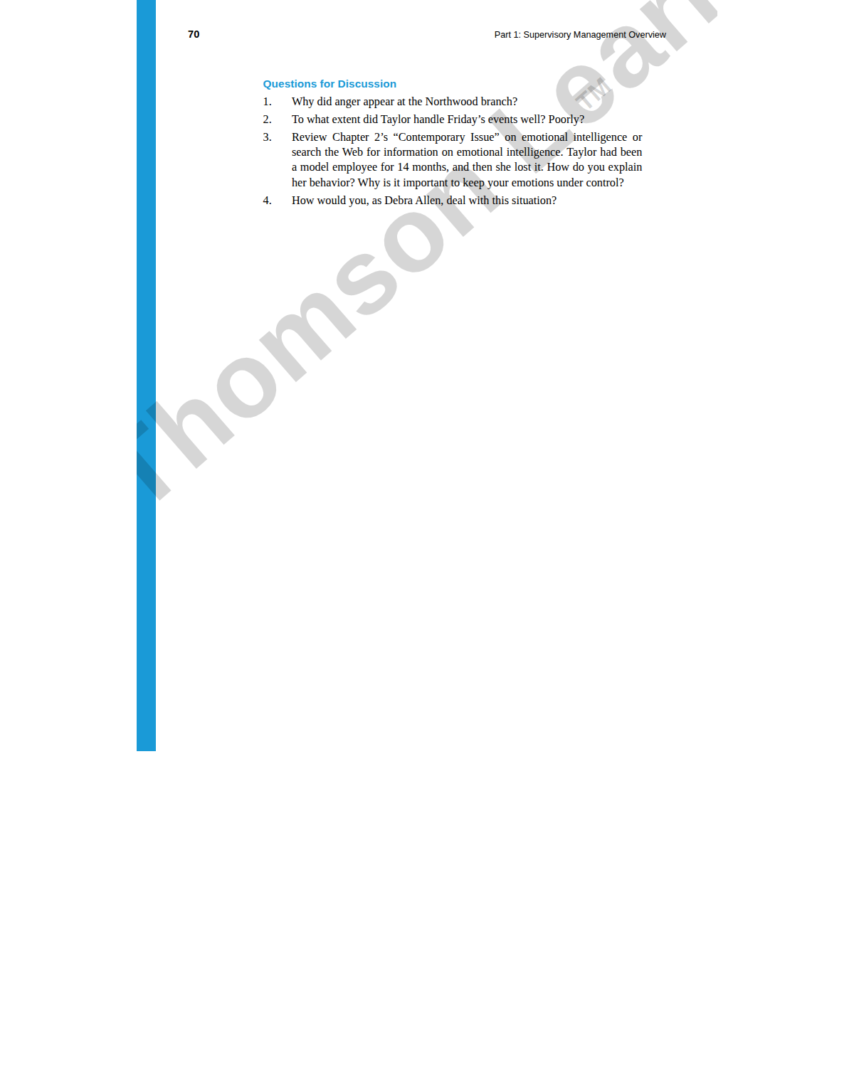70 Part 1: Supervisory Management Overview
Questions for Discussion
1. Why did anger appear at the Northwood branch?
2. To what extent did Taylor handle Friday’s events well? Poorly?
3. Review Chapter 2’s “Contemporary Issue” on emotional intelligence or search the Web for information on emotional intelligence. Taylor had been a model employee for 14 months, and then she lost it. How do you explain her behavior? Why is it important to keep your emotions under control?
4. How would you, as Debra Allen, deal with this situation?
Thomson Learning TM